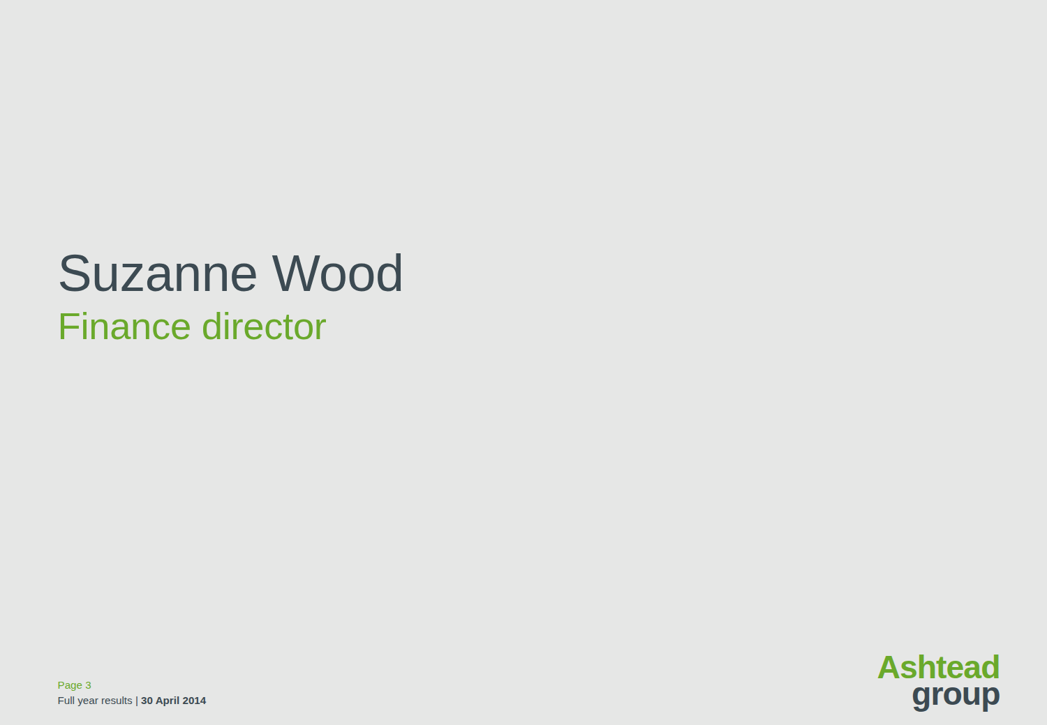Suzanne Wood
Finance director
Page 3
Full year results | 30 April 2014
Ashtead group